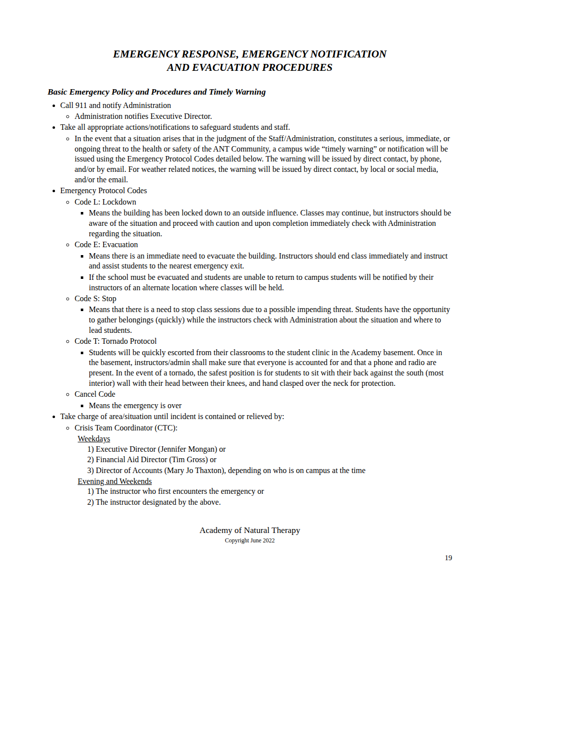EMERGENCY RESPONSE, EMERGENCY NOTIFICATION
AND EVACUATION PROCEDURES
Basic Emergency Policy and Procedures and Timely Warning
Call 911 and notify Administration
Administration notifies Executive Director.
Take all appropriate actions/notifications to safeguard students and staff.
In the event that a situation arises that in the judgment of the Staff/Administration, constitutes a serious, immediate, or ongoing threat to the health or safety of the ANT Community, a campus wide “timely warning” or notification will be issued using the Emergency Protocol Codes detailed below. The warning will be issued by direct contact, by phone, and/or by email. For weather related notices, the warning will be issued by direct contact, by local or social media, and/or the email.
Emergency Protocol Codes
Code L: Lockdown
Means the building has been locked down to an outside influence. Classes may continue, but instructors should be aware of the situation and proceed with caution and upon completion immediately check with Administration regarding the situation.
Code E: Evacuation
Means there is an immediate need to evacuate the building. Instructors should end class immediately and instruct and assist students to the nearest emergency exit.
If the school must be evacuated and students are unable to return to campus students will be notified by their instructors of an alternate location where classes will be held.
Code S: Stop
Means that there is a need to stop class sessions due to a possible impending threat. Students have the opportunity to gather belongings (quickly) while the instructors check with Administration about the situation and where to lead students.
Code T: Tornado Protocol
Students will be quickly escorted from their classrooms to the student clinic in the Academy basement. Once in the basement, instructors/admin shall make sure that everyone is accounted for and that a phone and radio are present. In the event of a tornado, the safest position is for students to sit with their back against the south (most interior) wall with their head between their knees, and hand clasped over the neck for protection.
Cancel Code
Means the emergency is over
Take charge of area/situation until incident is contained or relieved by:
Crisis Team Coordinator (CTC):
Weekdays
1) Executive Director (Jennifer Mongan) or
2) Financial Aid Director (Tim Gross) or
3) Director of Accounts (Mary Jo Thaxton), depending on who is on campus at the time
Evening and Weekends
1) The instructor who first encounters the emergency or
2) The instructor designated by the above.
Academy of Natural Therapy
Copyright June 2022
19